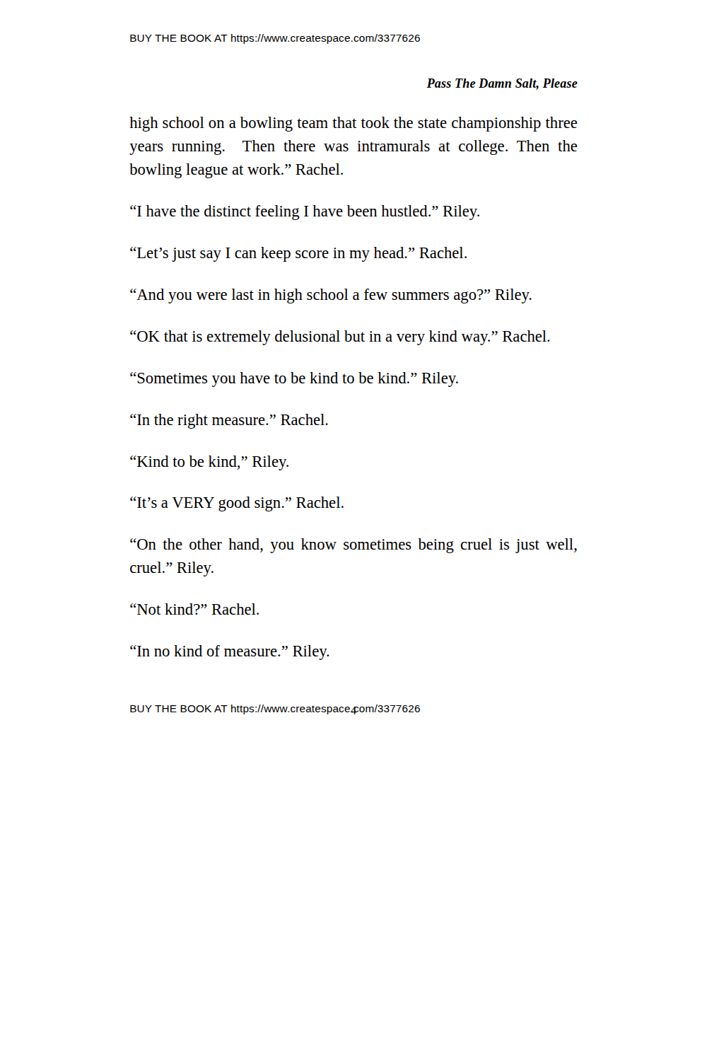BUY THE BOOK AT https://www.createspace.com/3377626
Pass The Damn Salt, Please
high school on a bowling team that took the state championship three years running. Then there was intramurals at college. Then the bowling league at work.” Rachel.
“I have the distinct feeling I have been hustled.” Riley.
“Let’s just say I can keep score in my head.” Rachel.
“And you were last in high school a few summers ago?” Riley.
“OK that is extremely delusional but in a very kind way.” Rachel.
“Sometimes you have to be kind to be kind.” Riley.
“In the right measure.” Rachel.
“Kind to be kind,” Riley.
“It’s a VERY good sign.” Rachel.
“On the other hand, you know sometimes being cruel is just well, cruel.” Riley.
“Not kind?” Rachel.
“In no kind of measure.” Riley.
BUY THE BOOK AT https://www.createspace.com/3377626
4